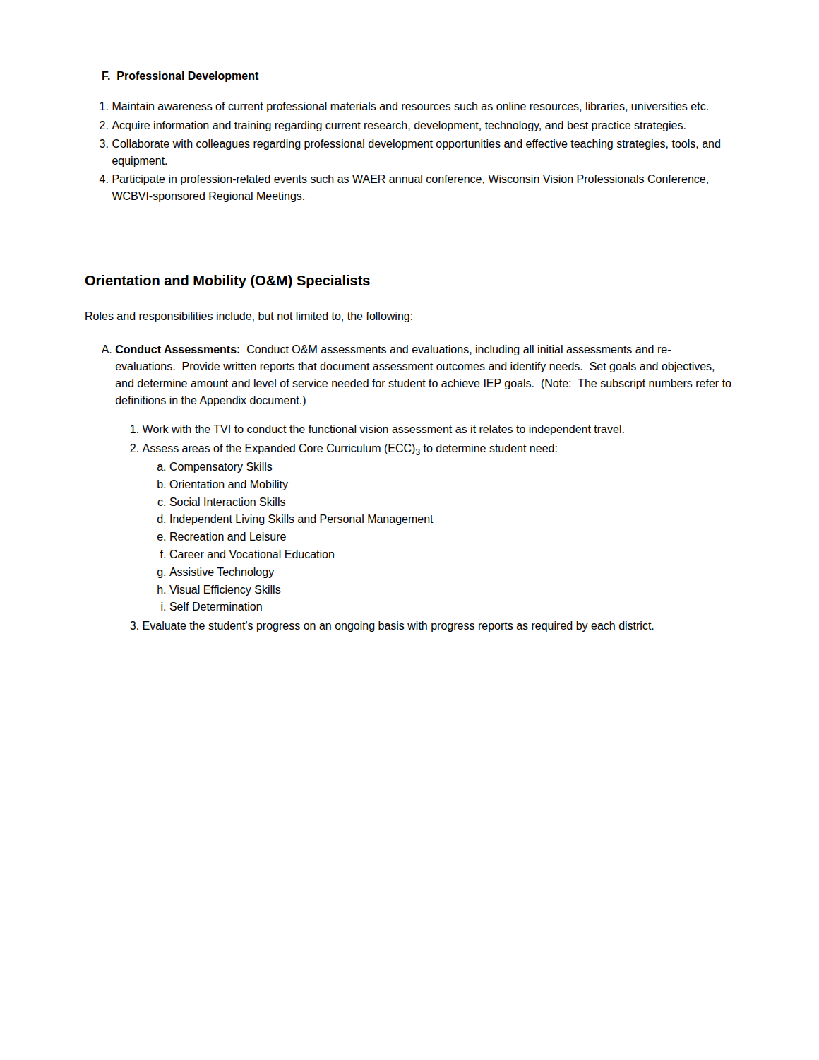F. Professional Development
Maintain awareness of current professional materials and resources such as online resources, libraries, universities etc.
Acquire information and training regarding current research, development, technology, and best practice strategies.
Collaborate with colleagues regarding professional development opportunities and effective teaching strategies, tools, and equipment.
Participate in profession-related events such as WAER annual conference, Wisconsin Vision Professionals Conference, WCBVI-sponsored Regional Meetings.
Orientation and Mobility (O&M) Specialists
Roles and responsibilities include, but not limited to, the following:
Conduct Assessments: Conduct O&M assessments and evaluations, including all initial assessments and re-evaluations. Provide written reports that document assessment outcomes and identify needs. Set goals and objectives, and determine amount and level of service needed for student to achieve IEP goals. (Note: The subscript numbers refer to definitions in the Appendix document.)
Work with the TVI to conduct the functional vision assessment as it relates to independent travel.
Assess areas of the Expanded Core Curriculum (ECC)3 to determine student need:
Compensatory Skills
Orientation and Mobility
Social Interaction Skills
Independent Living Skills and Personal Management
Recreation and Leisure
Career and Vocational Education
Assistive Technology
Visual Efficiency Skills
Self Determination
Evaluate the student's progress on an ongoing basis with progress reports as required by each district.